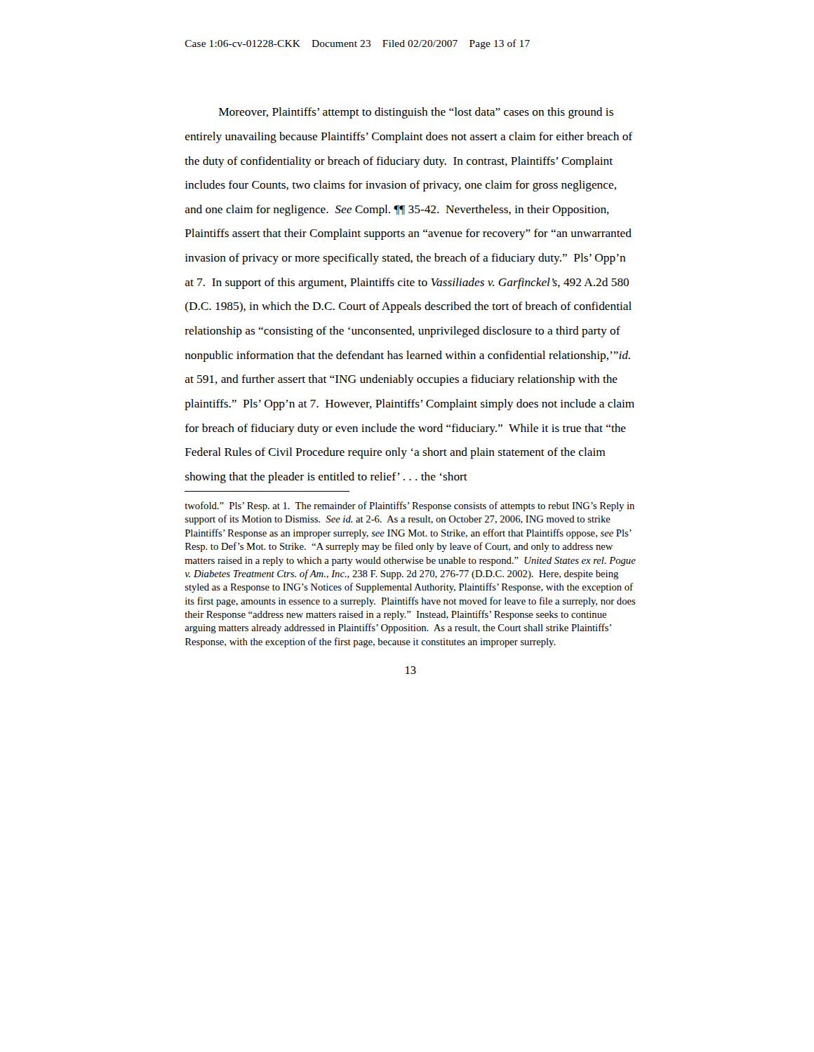Case 1:06-cv-01228-CKK Document 23 Filed 02/20/2007 Page 13 of 17
Moreover, Plaintiffs’ attempt to distinguish the “lost data” cases on this ground is entirely unavailing because Plaintiffs’ Complaint does not assert a claim for either breach of the duty of confidentiality or breach of fiduciary duty. In contrast, Plaintiffs’ Complaint includes four Counts, two claims for invasion of privacy, one claim for gross negligence, and one claim for negligence. See Compl. ¶¶ 35-42. Nevertheless, in their Opposition, Plaintiffs assert that their Complaint supports an “avenue for recovery” for “an unwarranted invasion of privacy or more specifically stated, the breach of a fiduciary duty.” Pls’ Opp’n at 7. In support of this argument, Plaintiffs cite to Vassiliades v. Garfinckel’s, 492 A.2d 580 (D.C. 1985), in which the D.C. Court of Appeals described the tort of breach of confidential relationship as “consisting of the ‘unconsented, unprivileged disclosure to a third party of nonpublic information that the defendant has learned within a confidential relationship,’”id. at 591, and further assert that “ING undeniably occupies a fiduciary relationship with the plaintiffs.” Pls’ Opp’n at 7. However, Plaintiffs’ Complaint simply does not include a claim for breach of fiduciary duty or even include the word “fiduciary.” While it is true that “the Federal Rules of Civil Procedure require only ‘a short and plain statement of the claim showing that the pleader is entitled to relief’ . . . the ‘short
twofold.” Pls’ Resp. at 1. The remainder of Plaintiffs’ Response consists of attempts to rebut ING’s Reply in support of its Motion to Dismiss. See id. at 2-6. As a result, on October 27, 2006, ING moved to strike Plaintiffs’ Response as an improper surreply, see ING Mot. to Strike, an effort that Plaintiffs oppose, see Pls’ Resp. to Def’s Mot. to Strike. “A surreply may be filed only by leave of Court, and only to address new matters raised in a reply to which a party would otherwise be unable to respond.” United States ex rel. Pogue v. Diabetes Treatment Ctrs. of Am., Inc., 238 F. Supp. 2d 270, 276-77 (D.D.C. 2002). Here, despite being styled as a Response to ING’s Notices of Supplemental Authority, Plaintiffs’ Response, with the exception of its first page, amounts in essence to a surreply. Plaintiffs have not moved for leave to file a surreply, nor does their Response “address new matters raised in a reply.” Instead, Plaintiffs’ Response seeks to continue arguing matters already addressed in Plaintiffs’ Opposition. As a result, the Court shall strike Plaintiffs’ Response, with the exception of the first page, because it constitutes an improper surreply.
13